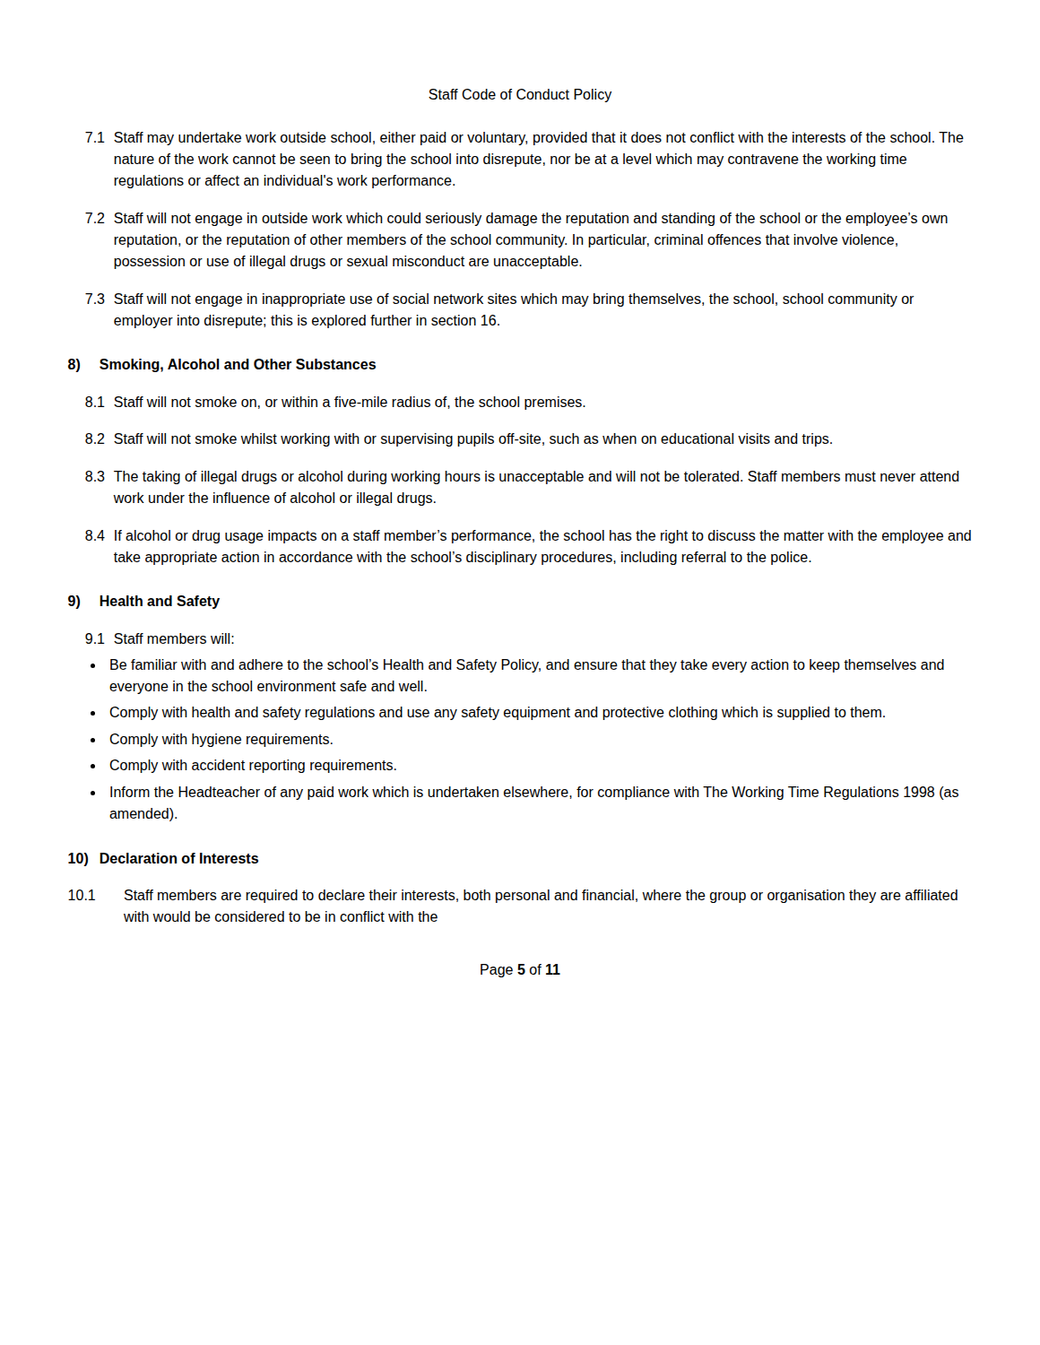Staff Code of Conduct Policy
7.1 Staff may undertake work outside school, either paid or voluntary, provided that it does not conflict with the interests of the school. The nature of the work cannot be seen to bring the school into disrepute, nor be at a level which may contravene the working time regulations or affect an individual's work performance.
7.2 Staff will not engage in outside work which could seriously damage the reputation and standing of the school or the employee’s own reputation, or the reputation of other members of the school community. In particular, criminal offences that involve violence, possession or use of illegal drugs or sexual misconduct are unacceptable.
7.3 Staff will not engage in inappropriate use of social network sites which may bring themselves, the school, school community or employer into disrepute; this is explored further in section 16.
8) Smoking, Alcohol and Other Substances
8.1 Staff will not smoke on, or within a five-mile radius of, the school premises.
8.2 Staff will not smoke whilst working with or supervising pupils off-site, such as when on educational visits and trips.
8.3 The taking of illegal drugs or alcohol during working hours is unacceptable and will not be tolerated. Staff members must never attend work under the influence of alcohol or illegal drugs.
8.4 If alcohol or drug usage impacts on a staff member’s performance, the school has the right to discuss the matter with the employee and take appropriate action in accordance with the school’s disciplinary procedures, including referral to the police.
9) Health and Safety
9.1 Staff members will:
Be familiar with and adhere to the school’s Health and Safety Policy, and ensure that they take every action to keep themselves and everyone in the school environment safe and well.
Comply with health and safety regulations and use any safety equipment and protective clothing which is supplied to them.
Comply with hygiene requirements.
Comply with accident reporting requirements.
Inform the Headteacher of any paid work which is undertaken elsewhere, for compliance with The Working Time Regulations 1998 (as amended).
10) Declaration of Interests
10.1 Staff members are required to declare their interests, both personal and financial, where the group or organisation they are affiliated with would be considered to be in conflict with the
Page 5 of 11